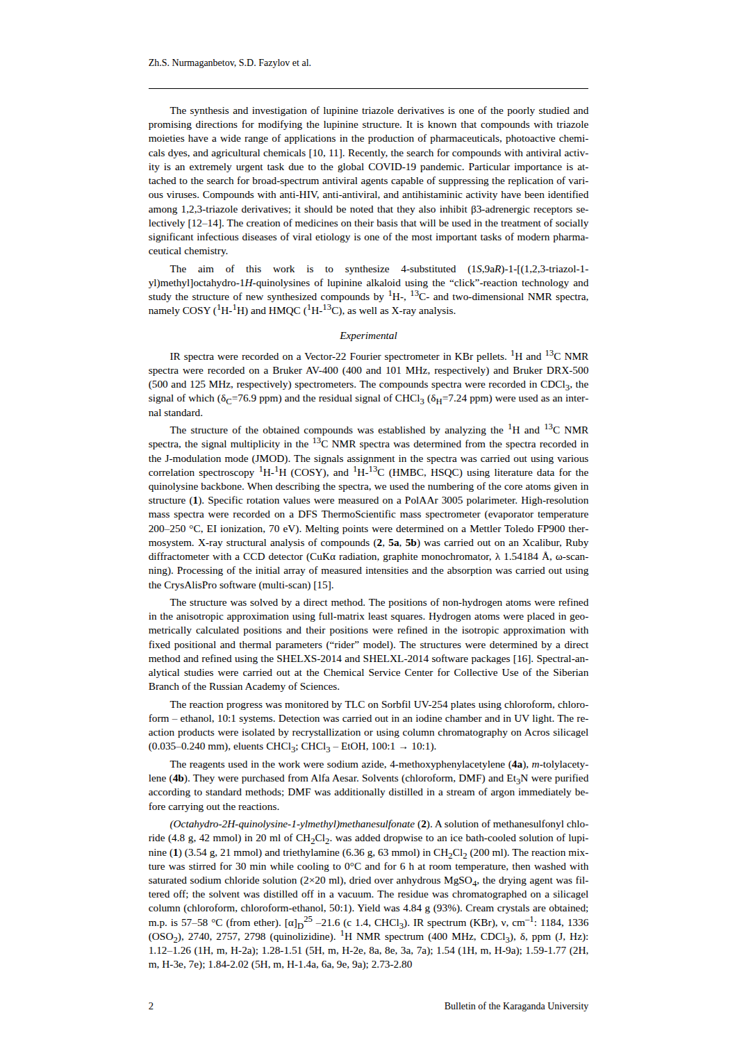Zh.S. Nurmaganbetov, S.D. Fazylov et al.
The synthesis and investigation of lupinine triazole derivatives is one of the poorly studied and promising directions for modifying the lupinine structure. It is known that compounds with triazole moieties have a wide range of applications in the production of pharmaceuticals, photoactive chemicals dyes, and agricultural chemicals [10, 11]. Recently, the search for compounds with antiviral activity is an extremely urgent task due to the global COVID-19 pandemic. Particular importance is attached to the search for broad-spectrum antiviral agents capable of suppressing the replication of various viruses. Compounds with anti-HIV, anti-antiviral, and antihistaminic activity have been identified among 1,2,3-triazole derivatives; it should be noted that they also inhibit β3-adrenergic receptors selectively [12–14]. The creation of medicines on their basis that will be used in the treatment of socially significant infectious diseases of viral etiology is one of the most important tasks of modern pharmaceutical chemistry.
The aim of this work is to synthesize 4-substituted (1S,9aR)-1-[(1,2,3-triazol-1-yl)methyl]octahydro-1H-quinolysines of lupinine alkaloid using the “click”-reaction technology and study the structure of new synthesized compounds by 1H-, 13C- and two-dimensional NMR spectra, namely COSY (1H-1H) and HMQC (1H-13C), as well as X-ray analysis.
Experimental
IR spectra were recorded on a Vector-22 Fourier spectrometer in KBr pellets. 1H and 13C NMR spectra were recorded on a Bruker AV-400 (400 and 101 MHz, respectively) and Bruker DRX-500 (500 and 125 MHz, respectively) spectrometers. The compounds spectra were recorded in CDCl3, the signal of which (δC=76.9 ppm) and the residual signal of CHCl3 (δH=7.24 ppm) were used as an internal standard.
The structure of the obtained compounds was established by analyzing the 1H and 13C NMR spectra, the signal multiplicity in the 13C NMR spectra was determined from the spectra recorded in the J-modulation mode (JMOD). The signals assignment in the spectra was carried out using various correlation spectroscopy 1H-1H (COSY), and 1H-13C (HMBC, HSQC) using literature data for the quinolysine backbone. When describing the spectra, we used the numbering of the core atoms given in structure (1). Specific rotation values were measured on a PolAAr 3005 polarimeter. High-resolution mass spectra were recorded on a DFS ThermoScientific mass spectrometer (evaporator temperature 200–250 °C, EI ionization, 70 eV). Melting points were determined on a Mettler Toledo FP900 thermosystem. X-ray structural analysis of compounds (2, 5a, 5b) was carried out on an Xcalibur, Ruby diffractometer with a CCD detector (CuKα radiation, graphite monochromator, λ 1.54184 Å, ω-scanning). Processing of the initial array of measured intensities and the absorption was carried out using the CrysAlisPro software (multi-scan) [15].
The structure was solved by a direct method. The positions of non-hydrogen atoms were refined in the anisotropic approximation using full-matrix least squares. Hydrogen atoms were placed in geometrically calculated positions and their positions were refined in the isotropic approximation with fixed positional and thermal parameters (“rider” model). The structures were determined by a direct method and refined using the SHELXS-2014 and SHELXL-2014 software packages [16]. Spectral-analytical studies were carried out at the Chemical Service Center for Collective Use of the Siberian Branch of the Russian Academy of Sciences.
The reaction progress was monitored by TLC on Sorbfil UV-254 plates using chloroform, chloroform – ethanol, 10:1 systems. Detection was carried out in an iodine chamber and in UV light. The reaction products were isolated by recrystallization or using column chromatography on Acros silicagel (0.035–0.240 mm), eluents CHCl3; CHCl3 – EtOH, 100:1 → 10:1).
The reagents used in the work were sodium azide, 4-methoxyphenylacetylene (4a), m-tolylacetylene (4b). They were purchased from Alfa Aesar. Solvents (chloroform, DMF) and Et3N were purified according to standard methods; DMF was additionally distilled in a stream of argon immediately before carrying out the reactions.
(Octahydro-2H-quinolysine-1-ylmethyl)methanesulfonate (2). A solution of methanesulfonyl chloride (4.8 g, 42 mmol) in 20 ml of CH2Cl2. was added dropwise to an ice bath-cooled solution of lupinine (1) (3.54 g, 21 mmol) and triethylamine (6.36 g, 63 mmol) in CH2Cl2 (200 ml). The reaction mixture was stirred for 30 min while cooling to 0°C and for 6 h at room temperature, then washed with saturated sodium chloride solution (2×20 ml), dried over anhydrous MgSO4, the drying agent was filtered off; the solvent was distilled off in a vacuum. The residue was chromatographed on a silicagel column (chloroform, chloroform-ethanol, 50:1). Yield was 4.84 g (93%). Cream crystals are obtained; m.p. is 57–58 °C (from ether). [α]D25 –21.6 (c 1.4, CHCl3). IR spectrum (KBr), ν, cm–1: 1184, 1336 (OSO2), 2740, 2757, 2798 (quinolizidine). 1H NMR spectrum (400 MHz, CDCl3), δ, ppm (J, Hz): 1.12–1.26 (1H, m, H-2a); 1.28-1.51 (5H, m, H-2e, 8a, 8e, 3a, 7a); 1.54 (1H, m, H-9a); 1.59-1.77 (2H, m, H-3e, 7e); 1.84-2.02 (5H, m, H-1.4a, 6a, 9e, 9a); 2.73-2.80
2 Bulletin of the Karaganda University